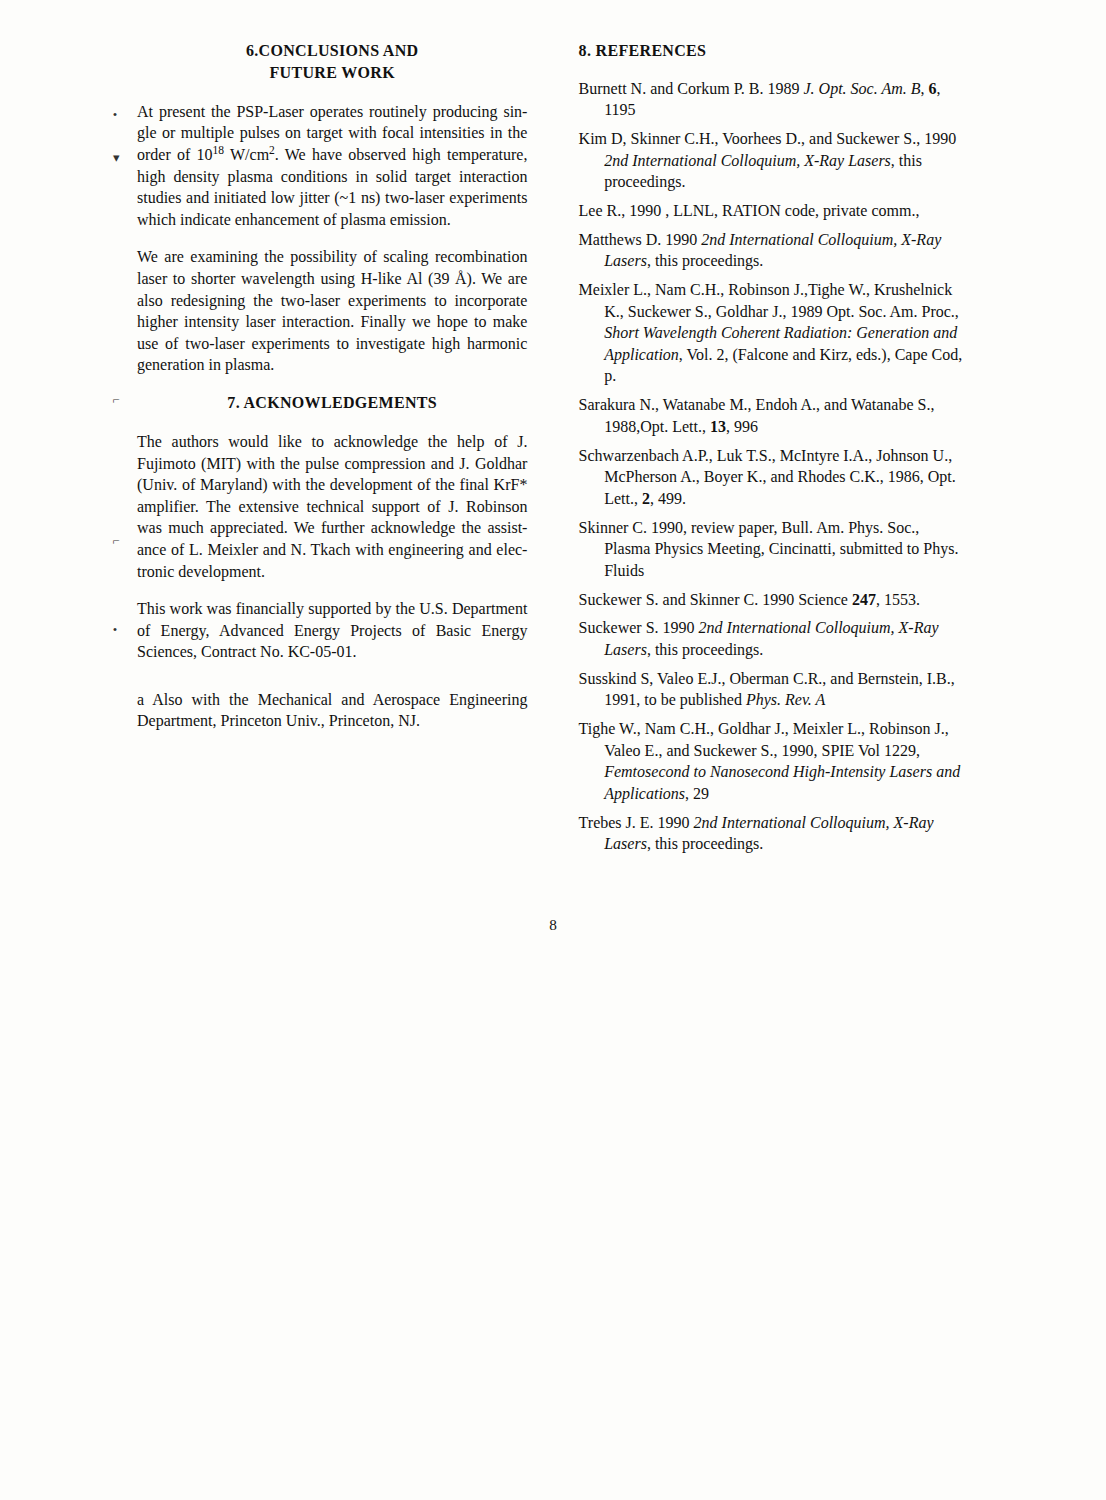• ▾ ⌐ ⌐ •
6.CONCLUSIONS AND
FUTURE WORK
At present the PSP-Laser operates routinely producing single or multiple pulses on target with focal intensities in the order of 1018 W/cm2. We have observed high temperature, high density plasma conditions in solid target interaction studies and initiated low jitter (~1 ns) two-laser experiments which indicate enhancement of plasma emission.
We are examining the possibility of scaling recombination laser to shorter wavelength using H-like Al (39 Å). We are also redesigning the two-laser experiments to incorporate higher intensity laser interaction. Finally we hope to make use of two-laser experiments to investigate high harmonic generation in plasma.
7. ACKNOWLEDGEMENTS
The authors would like to acknowledge the help of J. Fujimoto (MIT) with the pulse compression and J. Goldhar (Univ. of Maryland) with the development of the final KrF* amplifier. The extensive technical support of J. Robinson was much appreciated. We further acknowledge the assistance of L. Meixler and N. Tkach with engineering and electronic development.
This work was financially supported by the U.S. Department of Energy, Advanced Energy Projects of Basic Energy Sciences, Contract No. KC-05-01.
a Also with the Mechanical and Aerospace Engineering Department, Princeton Univ., Princeton, NJ.
8. REFERENCES
Burnett N. and Corkum P. B. 1989 J. Opt. Soc. Am. B, 6, 1195
Kim D, Skinner C.H., Voorhees D., and Suckewer S., 1990 2nd International Colloquium, X-Ray Lasers, this proceedings.
Lee R., 1990 , LLNL, RATION code, private comm.,
Matthews D. 1990 2nd International Colloquium, X-Ray Lasers, this proceedings.
Meixler L., Nam C.H., Robinson J.,Tighe W., Krushelnick K., Suckewer S., Goldhar J., 1989 Opt. Soc. Am. Proc., Short Wavelength Coherent Radiation: Generation and Application, Vol. 2, (Falcone and Kirz, eds.), Cape Cod, p.
Sarakura N., Watanabe M., Endoh A., and Watanabe S., 1988,Opt. Lett., 13, 996
Schwarzenbach A.P., Luk T.S., McIntyre I.A., Johnson U., McPherson A., Boyer K., and Rhodes C.K., 1986, Opt. Lett., 2, 499.
Skinner C. 1990, review paper, Bull. Am. Phys. Soc., Plasma Physics Meeting, Cincinatti, submitted to Phys. Fluids
Suckewer S. and Skinner C. 1990 Science 247, 1553.
Suckewer S. 1990 2nd International Colloquium, X-Ray Lasers, this proceedings.
Susskind S, Valeo E.J., Oberman C.R., and Bernstein, I.B., 1991, to be published Phys. Rev. A
Tighe W., Nam C.H., Goldhar J., Meixler L., Robinson J., Valeo E., and Suckewer S., 1990, SPIE Vol 1229, Femtosecond to Nanosecond High-Intensity Lasers and Applications, 29
Trebes J. E. 1990 2nd International Colloquium, X-Ray Lasers, this proceedings.
8